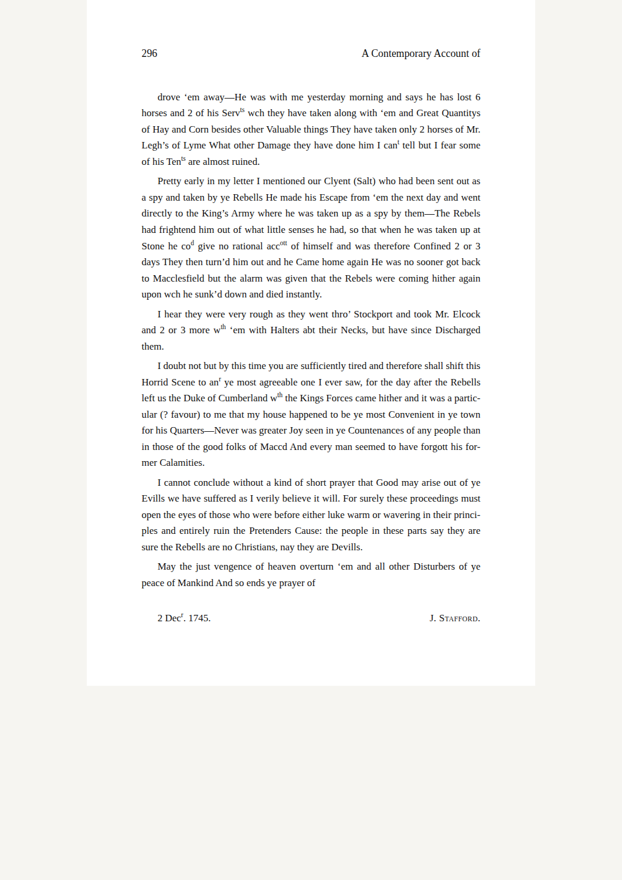296 A Contemporary Account of
drove ‘em away—He was with me yesterday morning and says he has lost 6 horses and 2 of his Servts wch they have taken along with ‘em and Great Quantitys of Hay and Corn besides other Valuable things They have taken only 2 horses of Mr. Legh’s of Lyme What other Damage they have done him I cant tell but I fear some of his Tents are almost ruined.
Pretty early in my letter I mentioned our Clyent (Salt) who had been sent out as a spy and taken by ye Rebells He made his Escape from ‘em the next day and went directly to the King’s Army where he was taken up as a spy by them—The Rebels had frightend him out of what little senses he had, so that when he was taken up at Stone he cod give no rational accott of himself and was therefore Confined 2 or 3 days They then turn’d him out and he Came home again He was no sooner got back to Macclesfield but the alarm was given that the Rebels were coming hither again upon wch he sunk’d down and died instantly.
I hear they were very rough as they went thro’ Stockport and took Mr. Elcock and 2 or 3 more wth ‘em with Halters abt their Necks, but have since Discharged them.
I doubt not but by this time you are sufficiently tired and therefore shall shift this Horrid Scene to anr ye most agreeable one I ever saw, for the day after the Rebells left us the Duke of Cumberland wth the Kings Forces came hither and it was a particular (? favour) to me that my house happened to be ye most Convenient in ye town for his Quarters—Never was greater Joy seen in ye Countenances of any people than in those of the good folks of Maccd And every man seemed to have forgott his former Calamities.
I cannot conclude without a kind of short prayer that Good may arise out of ye Evills we have suffered as I verily believe it will. For surely these proceedings must open the eyes of those who were before either luke warm or wavering in their principles and entirely ruin the Pretenders Cause: the people in these parts say they are sure the Rebells are no Christians, nay they are Devills.
May the just vengence of heaven overturn ‘em and all other Disturbers of ye peace of Mankind And so ends ye prayer of
2 Decr. 1745. J. Stafford.